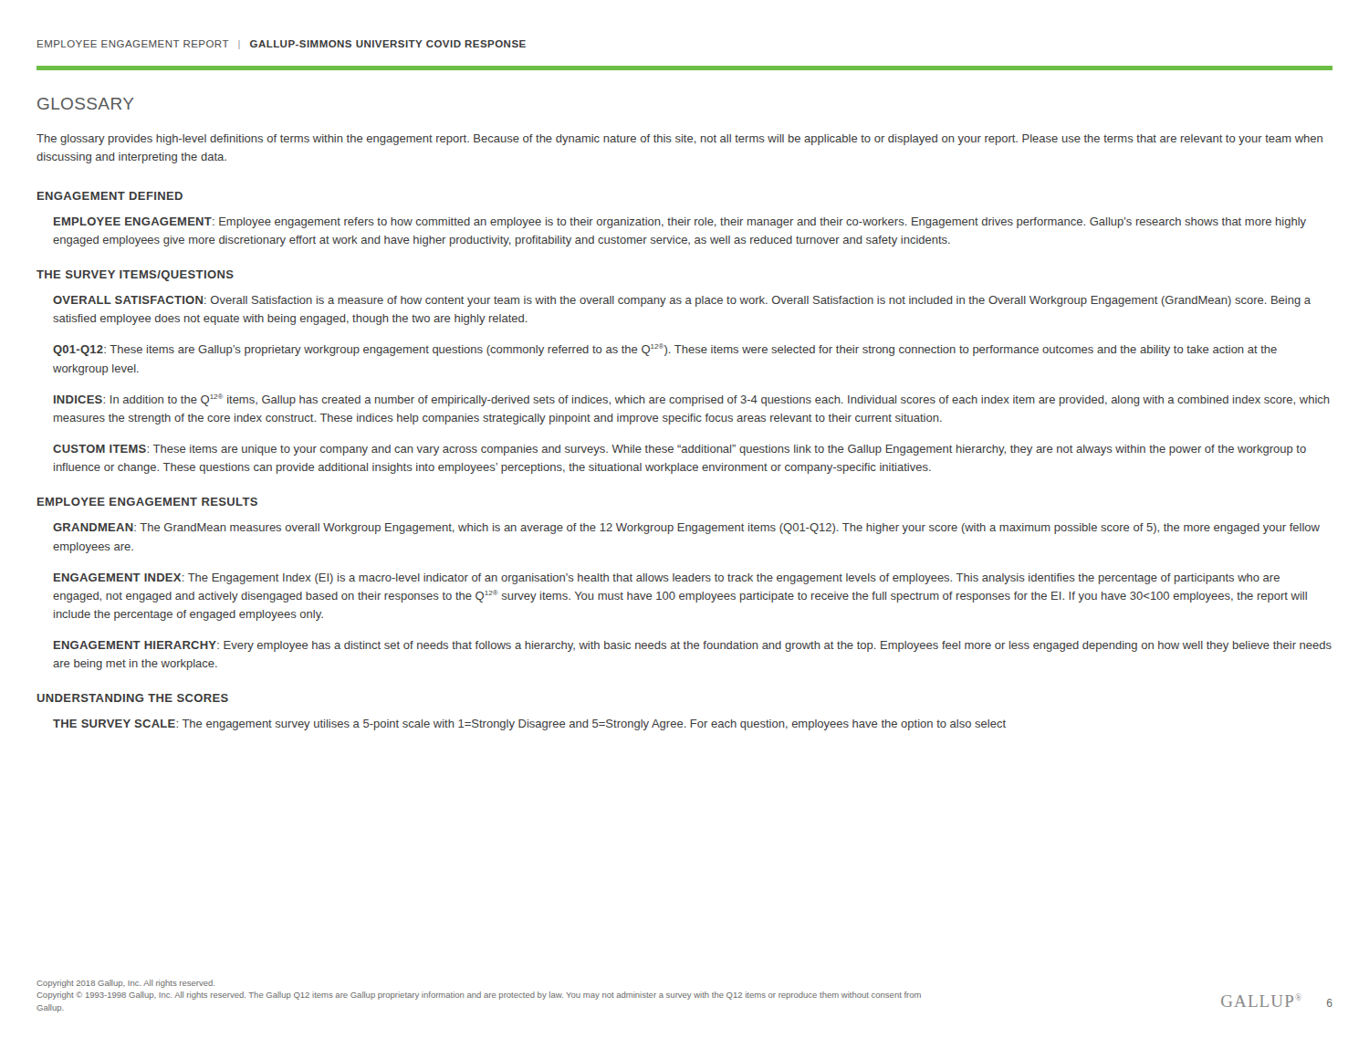EMPLOYEE ENGAGEMENT REPORT | GALLUP-SIMMONS UNIVERSITY COVID RESPONSE
GLOSSARY
The glossary provides high-level definitions of terms within the engagement report. Because of the dynamic nature of this site, not all terms will be applicable to or displayed on your report. Please use the terms that are relevant to your team when discussing and interpreting the data.
ENGAGEMENT DEFINED
EMPLOYEE ENGAGEMENT: Employee engagement refers to how committed an employee is to their organization, their role, their manager and their co-workers. Engagement drives performance. Gallup's research shows that more highly engaged employees give more discretionary effort at work and have higher productivity, profitability and customer service, as well as reduced turnover and safety incidents.
THE SURVEY ITEMS/QUESTIONS
OVERALL SATISFACTION: Overall Satisfaction is a measure of how content your team is with the overall company as a place to work. Overall Satisfaction is not included in the Overall Workgroup Engagement (GrandMean) score. Being a satisfied employee does not equate with being engaged, though the two are highly related.
Q01-Q12: These items are Gallup’s proprietary workgroup engagement questions (commonly referred to as the Q12®). These items were selected for their strong connection to performance outcomes and the ability to take action at the workgroup level.
INDICES: In addition to the Q12® items, Gallup has created a number of empirically-derived sets of indices, which are comprised of 3-4 questions each. Individual scores of each index item are provided, along with a combined index score, which measures the strength of the core index construct. These indices help companies strategically pinpoint and improve specific focus areas relevant to their current situation.
CUSTOM ITEMS: These items are unique to your company and can vary across companies and surveys. While these “additional” questions link to the Gallup Engagement hierarchy, they are not always within the power of the workgroup to influence or change. These questions can provide additional insights into employees’ perceptions, the situational workplace environment or company-specific initiatives.
EMPLOYEE ENGAGEMENT RESULTS
GRANDMEAN: The GrandMean measures overall Workgroup Engagement, which is an average of the 12 Workgroup Engagement items (Q01-Q12). The higher your score (with a maximum possible score of 5), the more engaged your fellow employees are.
ENGAGEMENT INDEX: The Engagement Index (EI) is a macro-level indicator of an organisation's health that allows leaders to track the engagement levels of employees. This analysis identifies the percentage of participants who are engaged, not engaged and actively disengaged based on their responses to the Q12® survey items. You must have 100 employees participate to receive the full spectrum of responses for the EI. If you have 30<100 employees, the report will include the percentage of engaged employees only.
ENGAGEMENT HIERARCHY: Every employee has a distinct set of needs that follows a hierarchy, with basic needs at the foundation and growth at the top. Employees feel more or less engaged depending on how well they believe their needs are being met in the workplace.
UNDERSTANDING THE SCORES
THE SURVEY SCALE: The engagement survey utilises a 5-point scale with 1=Strongly Disagree and 5=Strongly Agree. For each question, employees have the option to also select
Copyright 2018 Gallup, Inc. All rights reserved.
Copyright © 1993-1998 Gallup, Inc. All rights reserved. The Gallup Q12 items are Gallup proprietary information and are protected by law. You may not administer a survey with the Q12 items or reproduce them without consent from Gallup.
GALLUP® 6